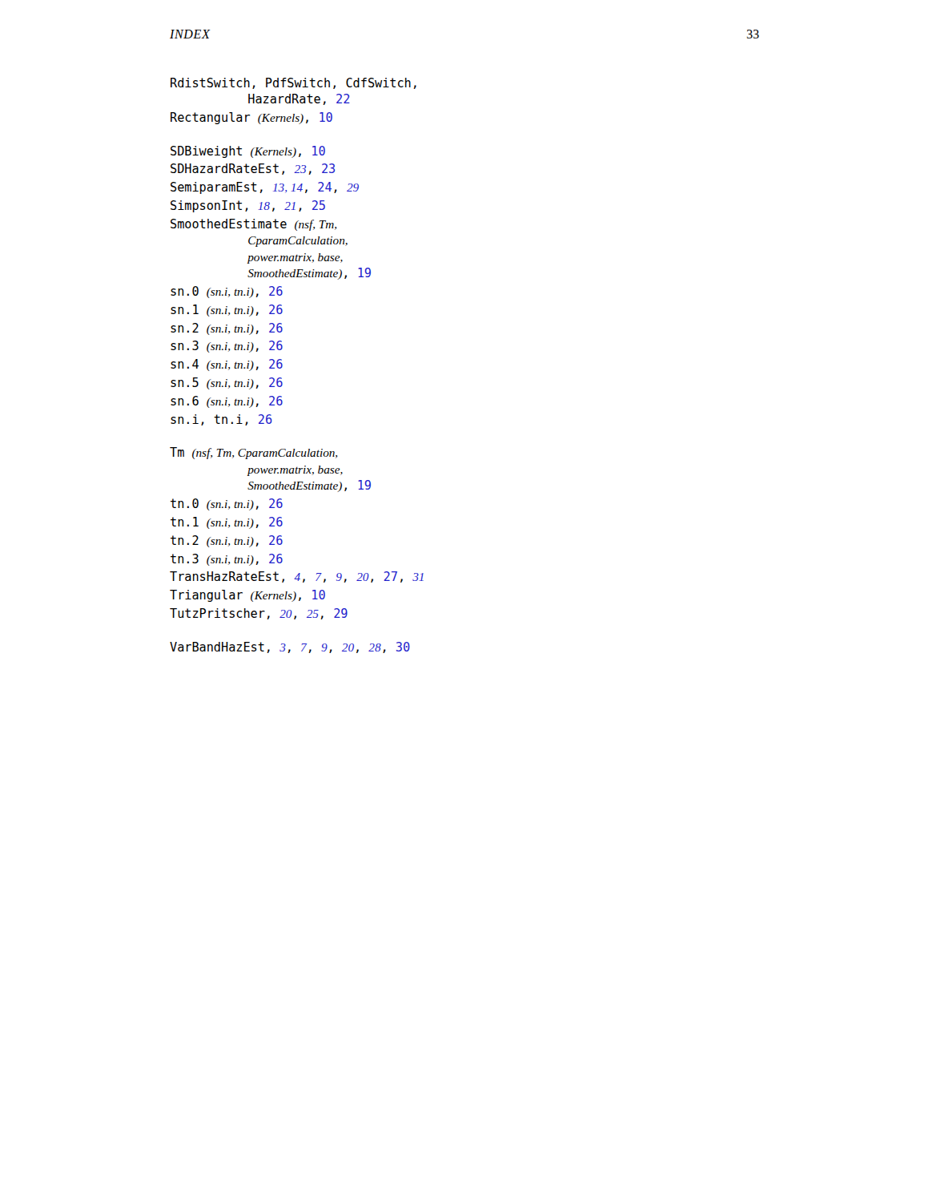INDEX 33
RdistSwitch, PdfSwitch, CdfSwitch, HazardRate, 22
Rectangular (Kernels), 10
SDBiweight (Kernels), 10
SDHazardRateEst, 23, 23
SemiparamEst, 13, 14, 24, 29
SimpsonInt, 18, 21, 25
SmoothedEstimate (nsf, Tm, CparamCalculation, power.matrix, base, SmoothedEstimate), 19
sn.0 (sn.i, tn.i), 26
sn.1 (sn.i, tn.i), 26
sn.2 (sn.i, tn.i), 26
sn.3 (sn.i, tn.i), 26
sn.4 (sn.i, tn.i), 26
sn.5 (sn.i, tn.i), 26
sn.6 (sn.i, tn.i), 26
sn.i, tn.i, 26
Tm (nsf, Tm, CparamCalculation, power.matrix, base, SmoothedEstimate), 19
tn.0 (sn.i, tn.i), 26
tn.1 (sn.i, tn.i), 26
tn.2 (sn.i, tn.i), 26
tn.3 (sn.i, tn.i), 26
TransHazRateEst, 4, 7, 9, 20, 27, 31
Triangular (Kernels), 10
TutzPritscher, 20, 25, 29
VarBandHazEst, 3, 7, 9, 20, 28, 30